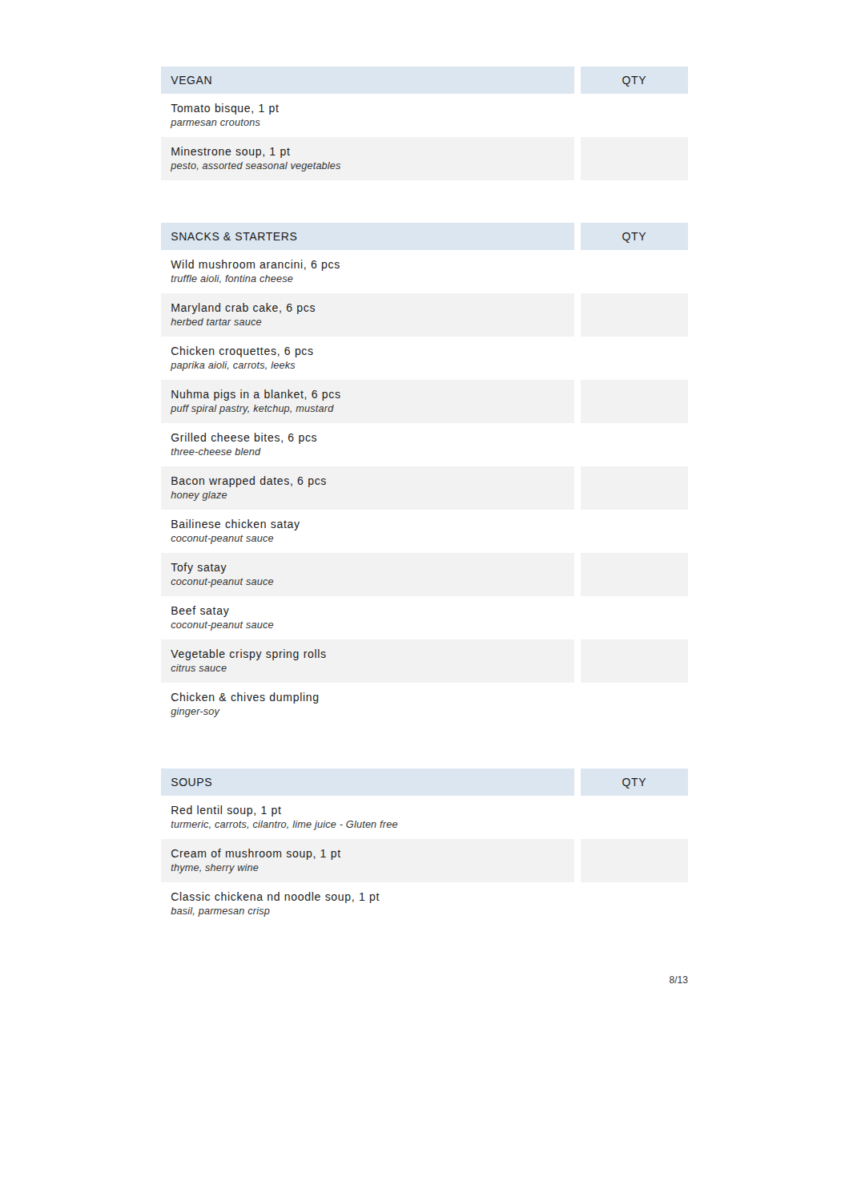| VEGAN | | QTY |
| --- | --- | --- |
| Tomato bisque, 1 pt parmesan croutons | | |
| Minestrone soup, 1 pt pesto, assorted seasonal vegetables | | |
| SNACKS & STARTERS | | QTY |
| --- | --- | --- |
| Wild mushroom arancini, 6 pcs truffle aioli, fontina cheese | | |
| Maryland crab cake, 6 pcs herbed tartar sauce | | |
| Chicken croquettes, 6 pcs paprika aioli, carrots, leeks | | |
| Nuhma pigs in a blanket, 6 pcs puff spiral pastry, ketchup, mustard | | |
| Grilled cheese bites, 6 pcs three-cheese blend | | |
| Bacon wrapped dates, 6 pcs honey glaze | | |
| Bailinese chicken satay coconut-peanut sauce | | |
| Tofy satay coconut-peanut sauce | | |
| Beef satay coconut-peanut sauce | | |
| Vegetable crispy spring rolls citrus sauce | | |
| Chicken & chives dumpling ginger-soy | | |
| SOUPS | | QTY |
| --- | --- | --- |
| Red lentil soup, 1 pt turmeric, carrots, cilantro, lime juice - Gluten free | | |
| Cream of mushroom soup, 1 pt thyme, sherry wine | | |
| Classic chickena nd noodle soup, 1 pt basil, parmesan crisp | | |
8/13